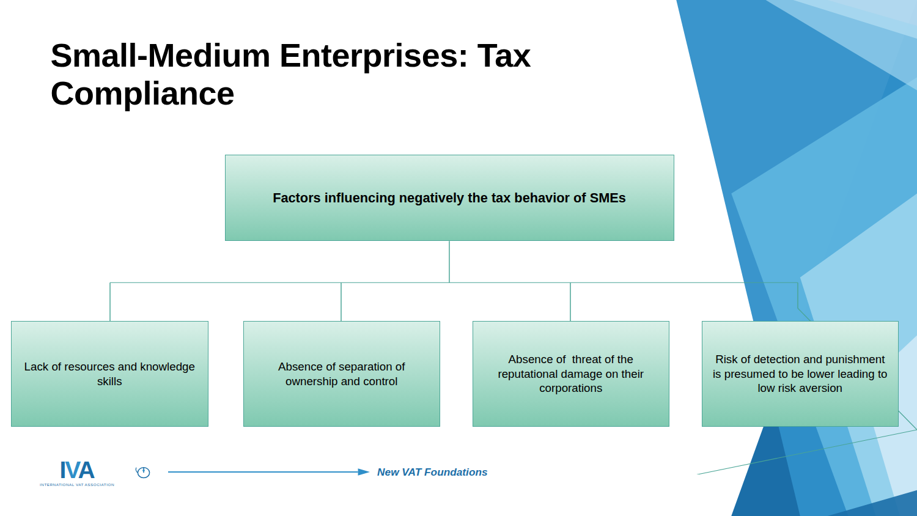Small-Medium Enterprises: Tax Compliance
Factors influencing negatively the tax behavior of SMEs
Lack of resources and knowledge skills
Absence of separation of ownership and control
Absence of threat of the reputational damage on their corporations
Risk of detection and punishment is presumed to be lower leading to low risk aversion
IVA
INTERNATIONAL VAT ASSOCIATION
New VAT Foundations